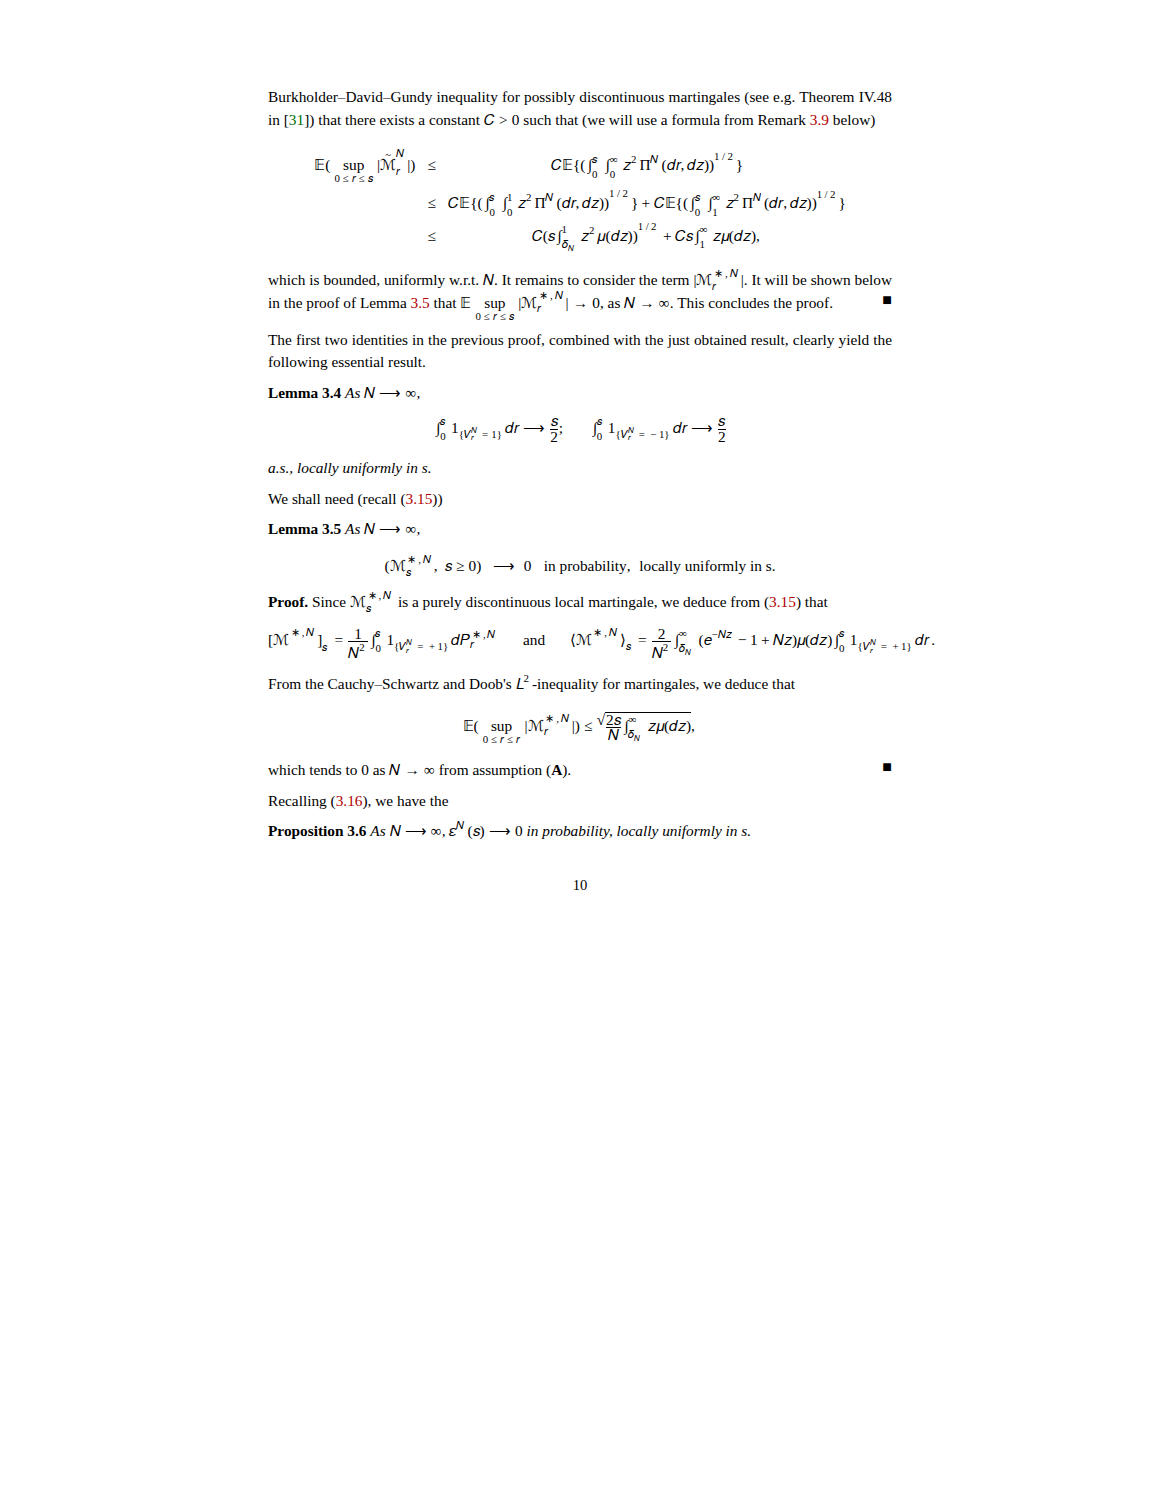Burkholder–David–Gundy inequality for possibly discontinuous martingales (see e.g. Theorem IV.48 in [31]) that there exists a constant C>0 such that (we will use a formula from Remark 3.9 below)
𝔼 ( sup 0≤r≤s |ℳ~rN| ) ≤ C𝔼 { ( ∫0s ∫0∞ z2 ΠN (dr,dz) ) 1/2 } ≤ C𝔼 { ( ∫0s ∫01 z2 ΠN (dr,dz) ) 1/2 } + C𝔼 { ( ∫0s ∫1∞ z2 ΠN (dr,dz) ) 1/2 } ≤ C ( s ∫δN1 z2μ(dz) ) 1/2 + Cs ∫1∞ zμ(dz),
which is bounded, uniformly w.r.t. N. It remains to consider the term |ℳr∗,N|. It will be shown below in the proof of Lemma 3.5 that 𝔼sup0≤r≤s|ℳr∗,N|→0, as N→∞. This concludes the proof. ■
The first two identities in the previous proof, combined with the just obtained result, clearly yield the following essential result.
Lemma 3.4 As N⟶∞,
∫0s 1{VrN=1} dr ⟶ s2 ; ∫0s 1{VrN=−1} dr ⟶ s2
a.s., locally uniformly in s.
We shall need (recall (3.15))
Lemma 3.5 As N⟶∞,
( ℳs∗,N , s≥0 ) ⟶ 0 in probability , locally uniformly in s.
Proof. Since ℳs∗,N is a purely discontinuous local martingale, we deduce from (3.15) that
[ℳ∗,N] s = 1N2 ∫0s 1{VrN=+1} dPr∗,N and ⟨ℳ∗,N⟩ s = 2N2 ∫δN∞ (e−Nz−1+Nz) μ(dz) ∫0s 1{VrN=+1} dr.
From the Cauchy–Schwartz and Doob's L2-inequality for martingales, we deduce that
𝔼 ( sup 0≤r≤r |ℳr∗,N| ) ≤ 2sN ∫δN∞ zμ(dz) ,
which tends to 0 as N→∞ from assumption (A). ■
Recalling (3.16), we have the
Proposition 3.6 As N⟶∞, εN(s)⟶0 in probability, locally uniformly in s.
10